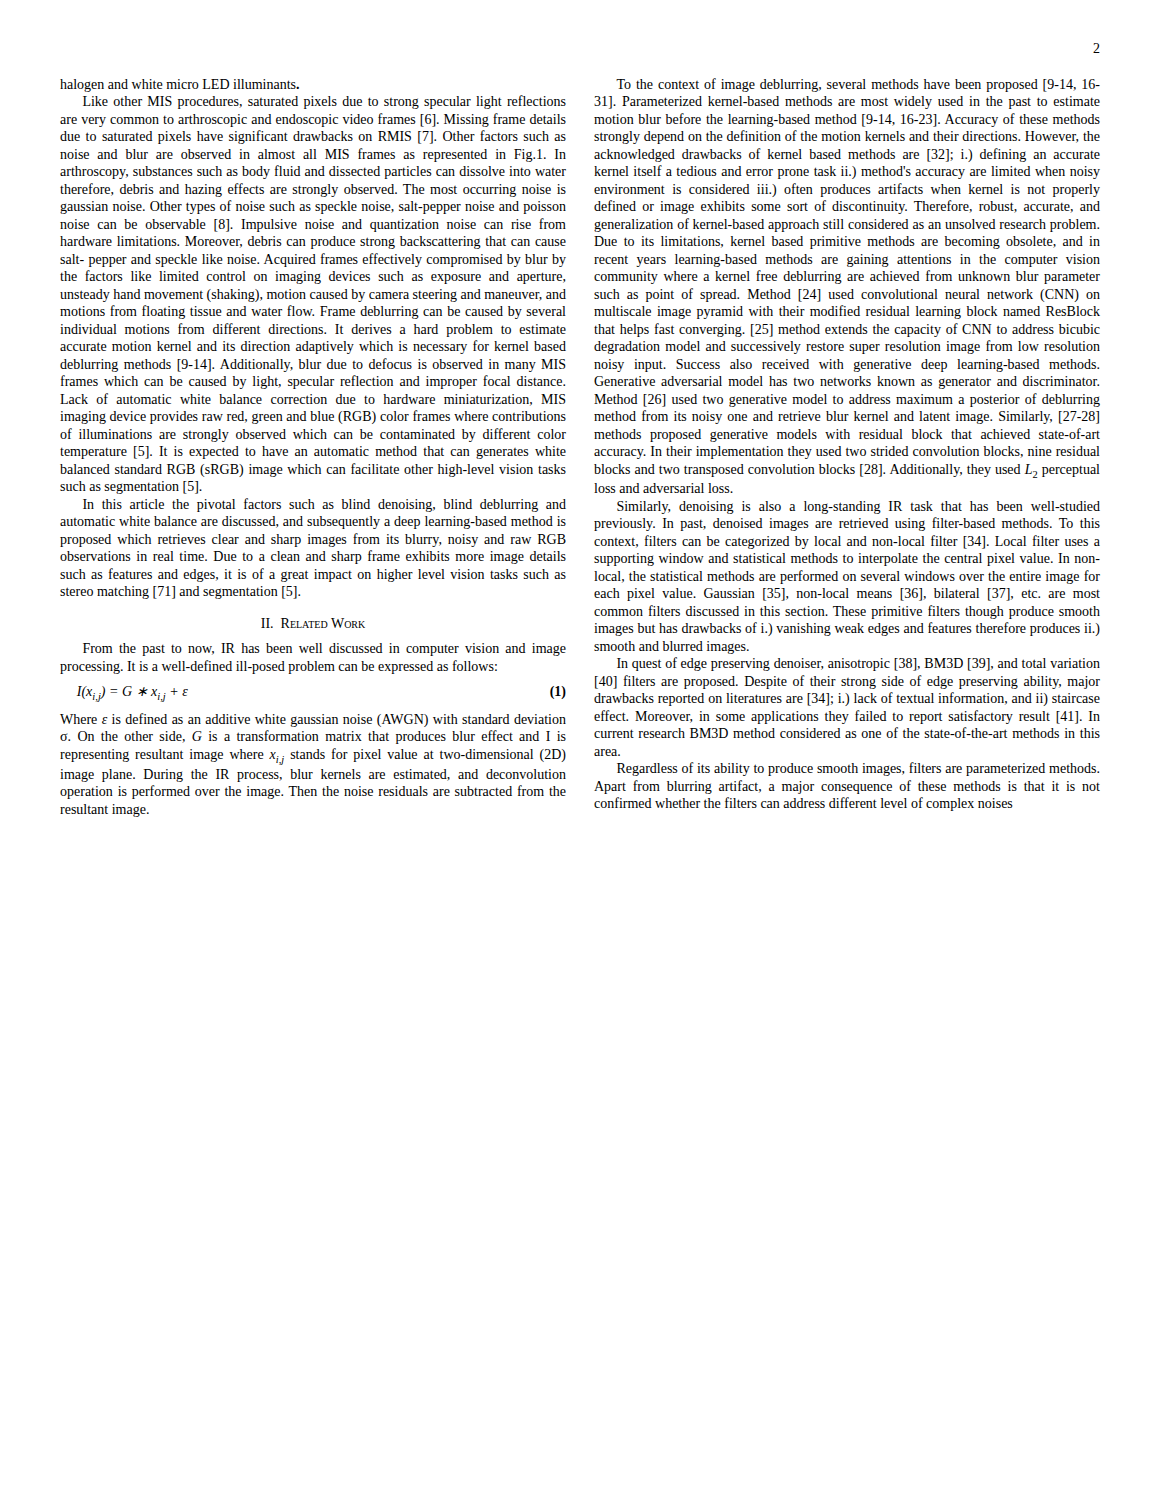2
halogen and white micro LED illuminants.
Like other MIS procedures, saturated pixels due to strong specular light reflections are very common to arthroscopic and endoscopic video frames [6]. Missing frame details due to saturated pixels have significant drawbacks on RMIS [7]. Other factors such as noise and blur are observed in almost all MIS frames as represented in Fig.1. In arthroscopy, substances such as body fluid and dissected particles can dissolve into water therefore, debris and hazing effects are strongly observed. The most occurring noise is gaussian noise. Other types of noise such as speckle noise, salt-pepper noise and poisson noise can be observable [8]. Impulsive noise and quantization noise can rise from hardware limitations. Moreover, debris can produce strong backscattering that can cause salt- pepper and speckle like noise. Acquired frames effectively compromised by blur by the factors like limited control on imaging devices such as exposure and aperture, unsteady hand movement (shaking), motion caused by camera steering and maneuver, and motions from floating tissue and water flow. Frame deblurring can be caused by several individual motions from different directions. It derives a hard problem to estimate accurate motion kernel and its direction adaptively which is necessary for kernel based deblurring methods [9-14]. Additionally, blur due to defocus is observed in many MIS frames which can be caused by light, specular reflection and improper focal distance. Lack of automatic white balance correction due to hardware miniaturization, MIS imaging device provides raw red, green and blue (RGB) color frames where contributions of illuminations are strongly observed which can be contaminated by different color temperature [5]. It is expected to have an automatic method that can generates white balanced standard RGB (sRGB) image which can facilitate other high-level vision tasks such as segmentation [5].
In this article the pivotal factors such as blind denoising, blind deblurring and automatic white balance are discussed, and subsequently a deep learning-based method is proposed which retrieves clear and sharp images from its blurry, noisy and raw RGB observations in real time. Due to a clean and sharp frame exhibits more image details such as features and edges, it is of a great impact on higher level vision tasks such as stereo matching [71] and segmentation [5].
II. Related Work
From the past to now, IR has been well discussed in computer vision and image processing. It is a well-defined ill-posed problem can be expressed as follows:
I(xi,j) = G ∗ xi,j + ε (1)
Where ε is defined as an additive white gaussian noise (AWGN) with standard deviation σ. On the other side, G is a transformation matrix that produces blur effect and I is representing resultant image where xi,j stands for pixel value at two-dimensional (2D) image plane. During the IR process, blur kernels are estimated, and deconvolution operation is performed over the image. Then the noise residuals are subtracted from the resultant image.
To the context of image deblurring, several methods have been proposed [9-14, 16-31]. Parameterized kernel-based methods are most widely used in the past to estimate motion blur before the learning-based method [9-14, 16-23]. Accuracy of these methods strongly depend on the definition of the motion kernels and their directions. However, the acknowledged drawbacks of kernel based methods are [32]; i.) defining an accurate kernel itself a tedious and error prone task ii.) method's accuracy are limited when noisy environment is considered iii.) often produces artifacts when kernel is not properly defined or image exhibits some sort of discontinuity. Therefore, robust, accurate, and generalization of kernel-based approach still considered as an unsolved research problem. Due to its limitations, kernel based primitive methods are becoming obsolete, and in recent years learning-based methods are gaining attentions in the computer vision community where a kernel free deblurring are achieved from unknown blur parameter such as point of spread. Method [24] used convolutional neural network (CNN) on multiscale image pyramid with their modified residual learning block named ResBlock that helps fast converging. [25] method extends the capacity of CNN to address bicubic degradation model and successively restore super resolution image from low resolution noisy input. Success also received with generative deep learning-based methods. Generative adversarial model has two networks known as generator and discriminator. Method [26] used two generative model to address maximum a posterior of deblurring method from its noisy one and retrieve blur kernel and latent image. Similarly, [27-28] methods proposed generative models with residual block that achieved state-of-art accuracy. In their implementation they used two strided convolution blocks, nine residual blocks and two transposed convolution blocks [28]. Additionally, they used L 2 perceptual loss and adversarial loss.
Similarly, denoising is also a long-standing IR task that has been well-studied previously. In past, denoised images are retrieved using filter-based methods. To this context, filters can be categorized by local and non-local filter [34]. Local filter uses a supporting window and statistical methods to interpolate the central pixel value. In non-local, the statistical methods are performed on several windows over the entire image for each pixel value. Gaussian [35], non-local means [36], bilateral [37], etc. are most common filters discussed in this section. These primitive filters though produce smooth images but has drawbacks of i.) vanishing weak edges and features therefore produces ii.) smooth and blurred images.
In quest of edge preserving denoiser, anisotropic [38], BM3D [39], and total variation [40] filters are proposed. Despite of their strong side of edge preserving ability, major drawbacks reported on literatures are [34]; i.) lack of textual information, and ii) staircase effect. Moreover, in some applications they failed to report satisfactory result [41]. In current research BM3D method considered as one of the state-of-the-art methods in this area.
Regardless of its ability to produce smooth images, filters are parameterized methods. Apart from blurring artifact, a major consequence of these methods is that it is not confirmed whether the filters can address different level of complex noises